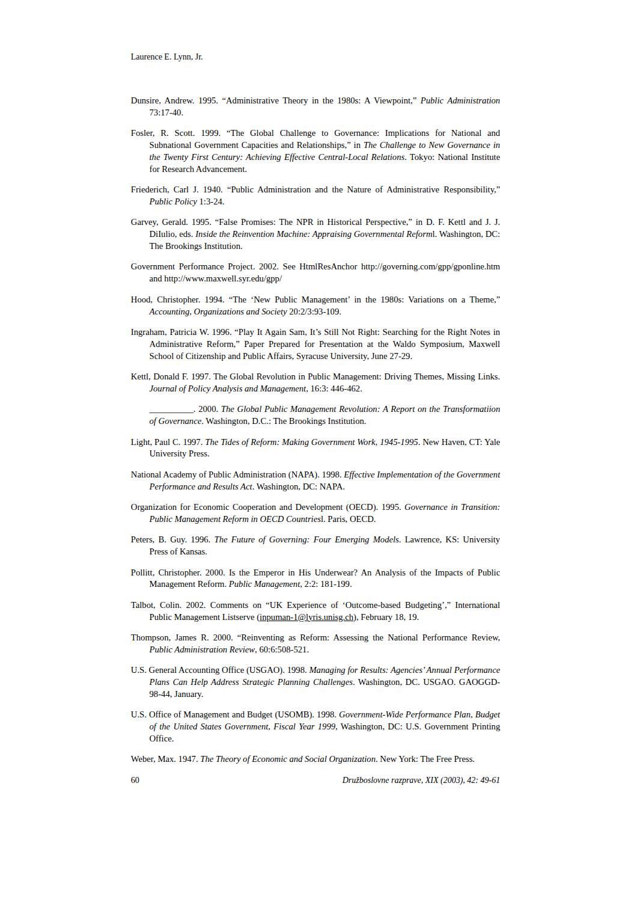Laurence E. Lynn, Jr.
Dunsire, Andrew. 1995. “Administrative Theory in the 1980s: A Viewpoint,” Public Administration 73:17-40.
Fosler, R. Scott. 1999. “The Global Challenge to Governance: Implications for National and Subnational Government Capacities and Relationships,” in The Challenge to New Governance in the Twenty First Century: Achieving Effective Central-Local Relations. Tokyo: National Institute for Research Advancement.
Friederich, Carl J. 1940. “Public Administration and the Nature of Administrative Responsibility,” Public Policy 1:3-24.
Garvey, Gerald. 1995. “False Promises: The NPR in Historical Perspective,” in D. F. Kettl and J. J. DiIulio, eds. Inside the Reinvention Machine: Appraising Governmental Reforml. Washington, DC: The Brookings Institution.
Government Performance Project. 2002. See HtmlResAnchor http://governing.com/gpp/gponline.htm and http://www.maxwell.syr.edu/gpp/
Hood, Christopher. 1994. “The ‘New Public Management’ in the 1980s: Variations on a Theme,” Accounting, Organizations and Society 20:2/3:93-109.
Ingraham, Patricia W. 1996. “Play It Again Sam, It’s Still Not Right: Searching for the Right Notes in Administrative Reform,” Paper Prepared for Presentation at the Waldo Symposium, Maxwell School of Citizenship and Public Affairs, Syracuse University, June 27-29.
Kettl, Donald F. 1997. The Global Revolution in Public Management: Driving Themes, Missing Links. Journal of Policy Analysis and Management, 16:3: 446-462.
__________. 2000. The Global Public Management Revolution: A Report on the Transformatiion of Governance. Washington, D.C.: The Brookings Institution.
Light, Paul C. 1997. The Tides of Reform: Making Government Work, 1945-1995. New Haven, CT: Yale University Press.
National Academy of Public Administration (NAPA). 1998. Effective Implementation of the Government Performance and Results Act. Washington, DC: NAPA.
Organization for Economic Cooperation and Development (OECD). 1995. Governance in Transition: Public Management Reform in OECD Countriesl. Paris, OECD.
Peters, B. Guy. 1996. The Future of Governing: Four Emerging Models. Lawrence, KS: University Press of Kansas.
Pollitt, Christopher. 2000. Is the Emperor in His Underwear? An Analysis of the Impacts of Public Management Reform. Public Management, 2:2: 181-199.
Talbot, Colin. 2002. Comments on “UK Experience of ‘Outcome-based Budgeting’,” International Public Management Listserve (inpuman-1@lyris.unisg.ch), February 18, 19.
Thompson, James R. 2000. “Reinventing as Reform: Assessing the National Performance Review, Public Administration Review, 60:6:508-521.
U.S. General Accounting Office (USGAO). 1998. Managing for Results: Agencies’ Annual Performance Plans Can Help Address Strategic Planning Challenges. Washington, DC. USGAO. GAOGGD-98-44, January.
U.S. Office of Management and Budget (USOMB). 1998. Government-Wide Performance Plan, Budget of the United States Government, Fiscal Year 1999, Washington, DC: U.S. Government Printing Office.
Weber, Max. 1947. The Theory of Economic and Social Organization. New York: The Free Press.
60 Družboslovne razprave, XIX (2003), 42: 49-61